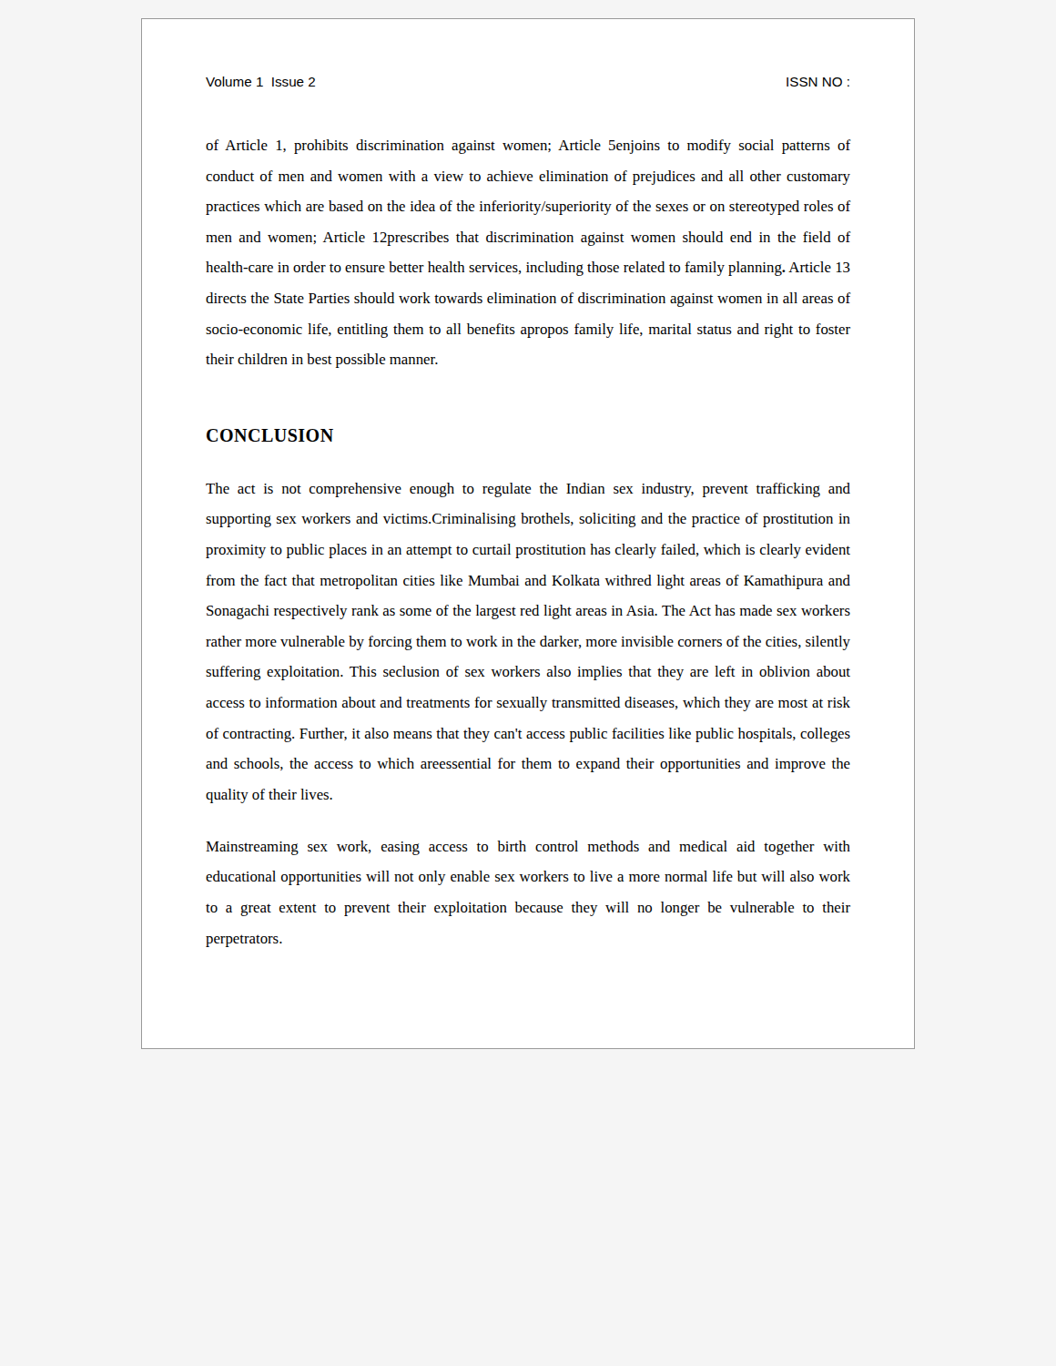Volume 1 Issue 2 ISSN NO :
of Article 1, prohibits discrimination against women; Article 5enjoins to modify social patterns of conduct of men and women with a view to achieve elimination of prejudices and all other customary practices which are based on the idea of the inferiority/superiority of the sexes or on stereotyped roles of men and women; Article 12prescribes that discrimination against women should end in the field of health-care in order to ensure better health services, including those related to family planning. Article 13 directs the State Parties should work towards elimination of discrimination against women in all areas of socio-economic life, entitling them to all benefits apropos family life, marital status and right to foster their children in best possible manner.
CONCLUSION
The act is not comprehensive enough to regulate the Indian sex industry, prevent trafficking and supporting sex workers and victims.Criminalising brothels, soliciting and the practice of prostitution in proximity to public places in an attempt to curtail prostitution has clearly failed, which is clearly evident from the fact that metropolitan cities like Mumbai and Kolkata withred light areas of Kamathipura and Sonagachi respectively rank as some of the largest red light areas in Asia. The Act has made sex workers rather more vulnerable by forcing them to work in the darker, more invisible corners of the cities, silently suffering exploitation. This seclusion of sex workers also implies that they are left in oblivion about access to information about and treatments for sexually transmitted diseases, which they are most at risk of contracting. Further, it also means that they can't access public facilities like public hospitals, colleges and schools, the access to which areessential for them to expand their opportunities and improve the quality of their lives.
Mainstreaming sex work, easing access to birth control methods and medical aid together with educational opportunities will not only enable sex workers to live a more normal life but will also work to a great extent to prevent their exploitation because they will no longer be vulnerable to their perpetrators.